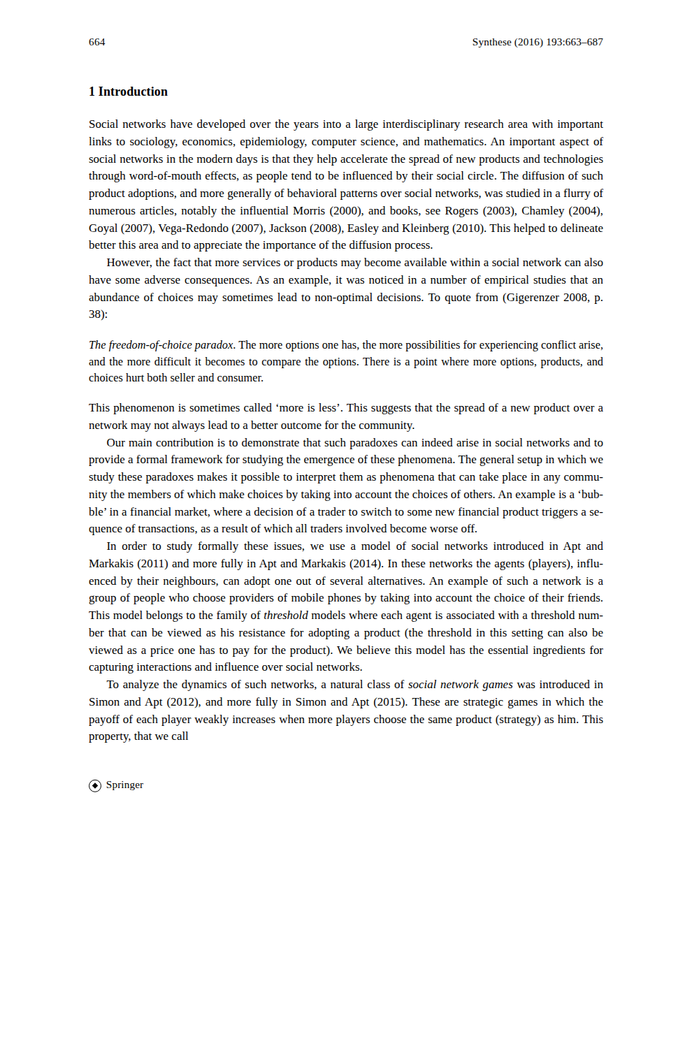664 Synthese (2016) 193:663–687
1 Introduction
Social networks have developed over the years into a large interdisciplinary research area with important links to sociology, economics, epidemiology, computer science, and mathematics. An important aspect of social networks in the modern days is that they help accelerate the spread of new products and technologies through word-of-mouth effects, as people tend to be influenced by their social circle. The diffusion of such product adoptions, and more generally of behavioral patterns over social networks, was studied in a flurry of numerous articles, notably the influential Morris (2000), and books, see Rogers (2003), Chamley (2004), Goyal (2007), Vega-Redondo (2007), Jackson (2008), Easley and Kleinberg (2010). This helped to delineate better this area and to appreciate the importance of the diffusion process.
However, the fact that more services or products may become available within a social network can also have some adverse consequences. As an example, it was noticed in a number of empirical studies that an abundance of choices may sometimes lead to non-optimal decisions. To quote from (Gigerenzer 2008, p. 38):
The freedom-of-choice paradox. The more options one has, the more possibilities for experiencing conflict arise, and the more difficult it becomes to compare the options. There is a point where more options, products, and choices hurt both seller and consumer.
This phenomenon is sometimes called ‘more is less’. This suggests that the spread of a new product over a network may not always lead to a better outcome for the community.
Our main contribution is to demonstrate that such paradoxes can indeed arise in social networks and to provide a formal framework for studying the emergence of these phenomena. The general setup in which we study these paradoxes makes it possible to interpret them as phenomena that can take place in any community the members of which make choices by taking into account the choices of others. An example is a ‘bubble’ in a financial market, where a decision of a trader to switch to some new financial product triggers a sequence of transactions, as a result of which all traders involved become worse off.
In order to study formally these issues, we use a model of social networks introduced in Apt and Markakis (2011) and more fully in Apt and Markakis (2014). In these networks the agents (players), influenced by their neighbours, can adopt one out of several alternatives. An example of such a network is a group of people who choose providers of mobile phones by taking into account the choice of their friends. This model belongs to the family of threshold models where each agent is associated with a threshold number that can be viewed as his resistance for adopting a product (the threshold in this setting can also be viewed as a price one has to pay for the product). We believe this model has the essential ingredients for capturing interactions and influence over social networks.
To analyze the dynamics of such networks, a natural class of social network games was introduced in Simon and Apt (2012), and more fully in Simon and Apt (2015). These are strategic games in which the payoff of each player weakly increases when more players choose the same product (strategy) as him. This property, that we call
Springer